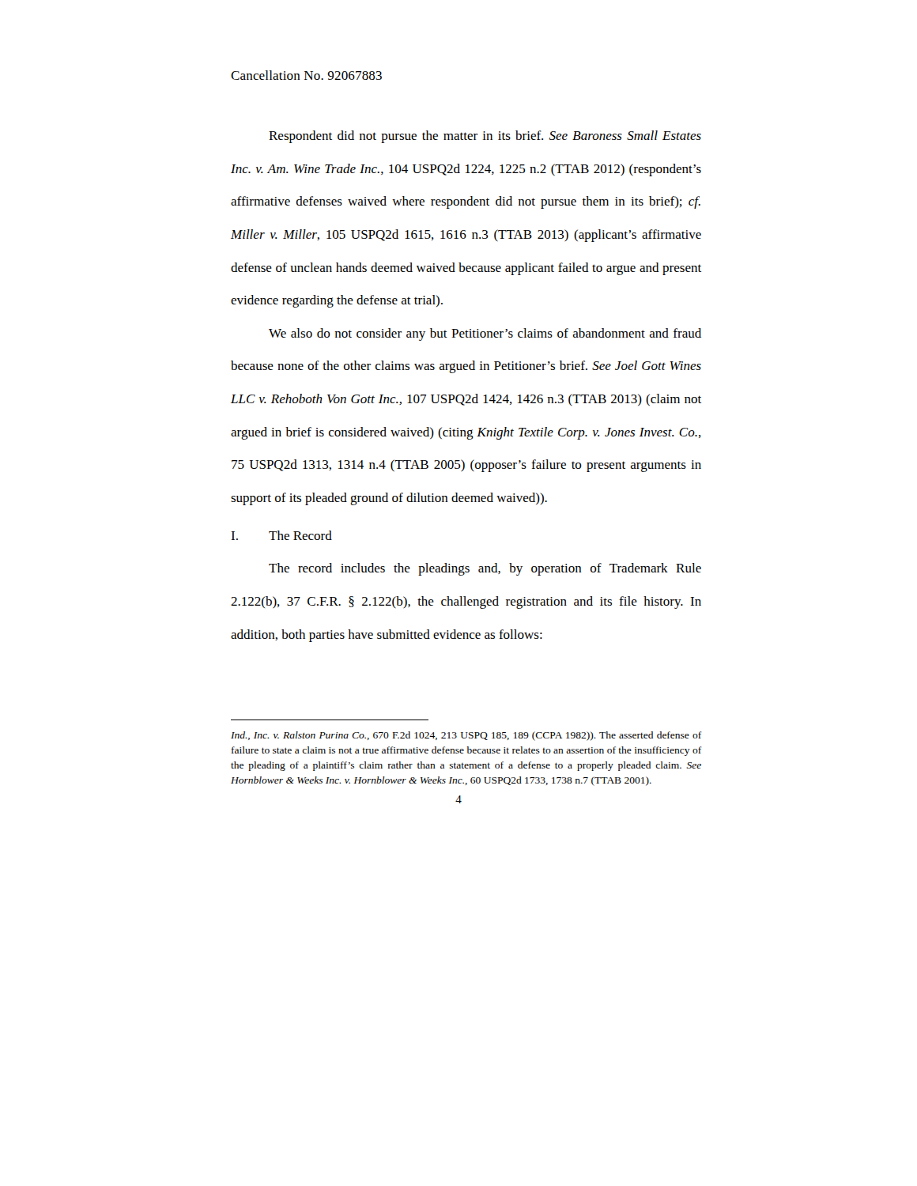Cancellation No. 92067883
Respondent did not pursue the matter in its brief. See Baroness Small Estates Inc. v. Am. Wine Trade Inc., 104 USPQ2d 1224, 1225 n.2 (TTAB 2012) (respondent’s affirmative defenses waived where respondent did not pursue them in its brief); cf. Miller v. Miller, 105 USPQ2d 1615, 1616 n.3 (TTAB 2013) (applicant’s affirmative defense of unclean hands deemed waived because applicant failed to argue and present evidence regarding the defense at trial).
We also do not consider any but Petitioner’s claims of abandonment and fraud because none of the other claims was argued in Petitioner’s brief. See Joel Gott Wines LLC v. Rehoboth Von Gott Inc., 107 USPQ2d 1424, 1426 n.3 (TTAB 2013) (claim not argued in brief is considered waived) (citing Knight Textile Corp. v. Jones Invest. Co., 75 USPQ2d 1313, 1314 n.4 (TTAB 2005) (opposer’s failure to present arguments in support of its pleaded ground of dilution deemed waived)).
I. The Record
The record includes the pleadings and, by operation of Trademark Rule 2.122(b), 37 C.F.R. § 2.122(b), the challenged registration and its file history. In addition, both parties have submitted evidence as follows:
Ind., Inc. v. Ralston Purina Co., 670 F.2d 1024, 213 USPQ 185, 189 (CCPA 1982)). The asserted defense of failure to state a claim is not a true affirmative defense because it relates to an assertion of the insufficiency of the pleading of a plaintiff’s claim rather than a statement of a defense to a properly pleaded claim. See Hornblower & Weeks Inc. v. Hornblower & Weeks Inc., 60 USPQ2d 1733, 1738 n.7 (TTAB 2001).
4